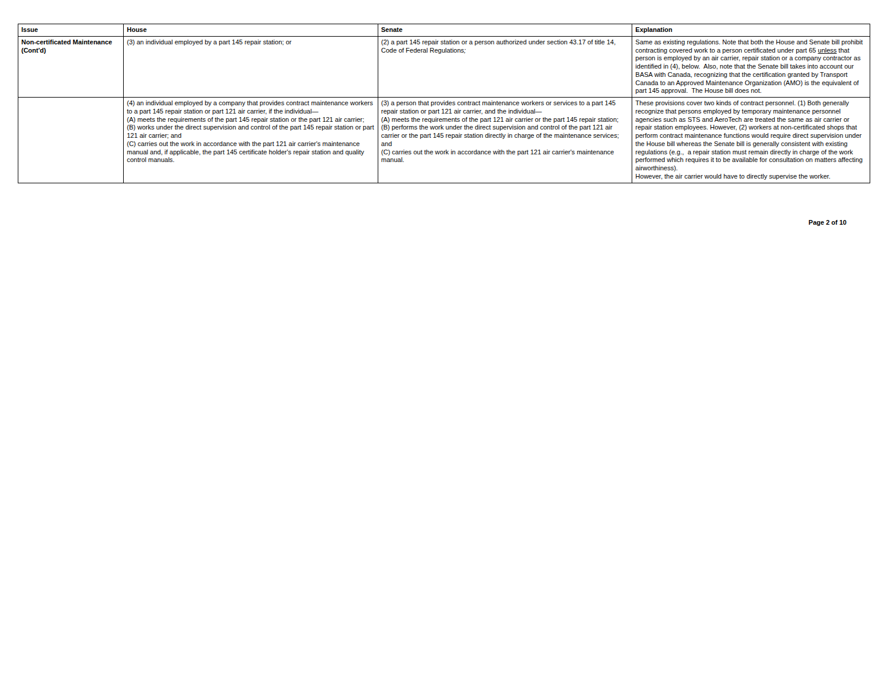| Issue | House | Senate | Explanation |
| --- | --- | --- | --- |
| Non-certificated Maintenance (Cont'd) | (3) an individual employed by a part 145 repair station; or | (2) a part 145 repair station or a person authorized under section 43.17 of title 14, Code of Federal Regulations ; | Same as existing regulations. Note that both the House and Senate bill prohibit contracting covered work to a person certificated under part 65 unless that person is employed by an air carrier, repair station or a company contractor as identified in (4), below. Also, note that the Senate bill takes into account our BASA with Canada, recognizing that the certification granted by Transport Canada to an Approved Maintenance Organization (AMO) is the equivalent of part 145 approval. The House bill does not. |
| | (4) an individual employed by a company that provides contract maintenance workers to a part 145 repair station or part 121 air carrier, if the individual— (A) meets the requirements of the part 145 repair station or the part 121 air carrier; (B) works under the direct supervision and control of the part 145 repair station or part 121 air carrier; and (C) carries out the work in accordance with the part 121 air carrier's maintenance manual and, if applicable, the part 145 certificate holder's repair station and quality control manuals. | (3) a person that provides contract maintenance workers or services to a part 145 repair station or part 121 air carrier, and the individual— (A) meets the requirements of the part 121 air carrier or the part 145 repair station; (B) performs the work under the direct supervision and control of the part 121 air carrier or the part 145 repair station directly in charge of the maintenance services; and (C) carries out the work in accordance with the part 121 air carrier's maintenance manual. | These provisions cover two kinds of contract personnel. (1) Both generally recognize that persons employed by temporary maintenance personnel agencies such as STS and AeroTech are treated the same as air carrier or repair station employees. However, (2) workers at non-certificated shops that perform contract maintenance functions would require direct supervision under the House bill whereas the Senate bill is generally consistent with existing regulations (e.g., a repair station must remain directly in charge of the work performed which requires it to be available for consultation on matters affecting airworthiness). However, the air carrier would have to directly supervise the worker. |
Page 2 of 10